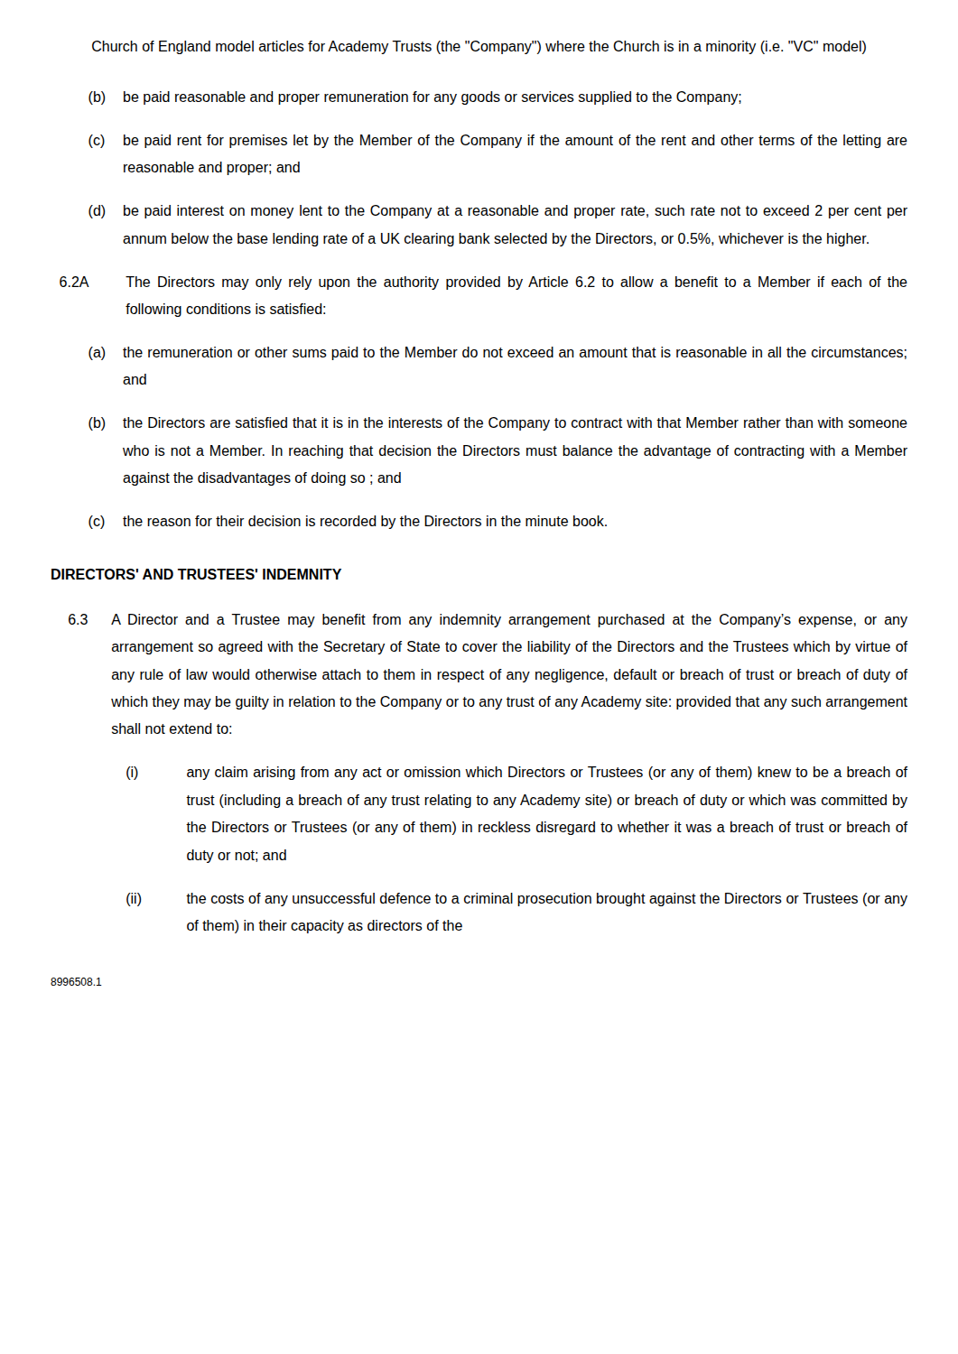Church of England model articles for Academy Trusts (the "Company") where the Church is in a minority (i.e. "VC" model)
(b)
be paid reasonable and proper remuneration for any goods or services supplied to the Company;
(c)
be paid rent for premises let by the Member of the Company if the amount of the rent and other terms of the letting are reasonable and proper; and
(d)
be paid interest on money lent to the Company at a reasonable and proper rate, such rate not to exceed 2 per cent per annum below the base lending rate of a UK clearing bank selected by the Directors, or 0.5%, whichever is the higher.
6.2A
The Directors may only rely upon the authority provided by Article 6.2 to allow a benefit to a Member if each of the following conditions is satisfied:
(a)
the remuneration or other sums paid to the Member do not exceed an amount that is reasonable in all the circumstances; and
(b)
the Directors are satisfied that it is in the interests of the Company to contract with that Member rather than with someone who is not a Member. In reaching that decision the Directors must balance the advantage of contracting with a Member against the disadvantages of doing so ; and
(c)
the reason for their decision is recorded by the Directors in the minute book.
DIRECTORS' AND TRUSTEES' INDEMNITY
6.3
A Director and a Trustee may benefit from any indemnity arrangement purchased at the Company’s expense, or any arrangement so agreed with the Secretary of State to cover the liability of the Directors and the Trustees which by virtue of any rule of law would otherwise attach to them in respect of any negligence, default or breach of trust or breach of duty of which they may be guilty in relation to the Company or to any trust of any Academy site: provided that any such arrangement shall not extend to:
(i)
any claim arising from any act or omission which Directors or Trustees (or any of them) knew to be a breach of trust (including a breach of any trust relating to any Academy site) or breach of duty or which was committed by the Directors or Trustees (or any of them) in reckless disregard to whether it was a breach of trust or breach of duty or not; and
(ii)
the costs of any unsuccessful defence to a criminal prosecution brought against the Directors or Trustees (or any of them) in their capacity as directors of the
8996508.1